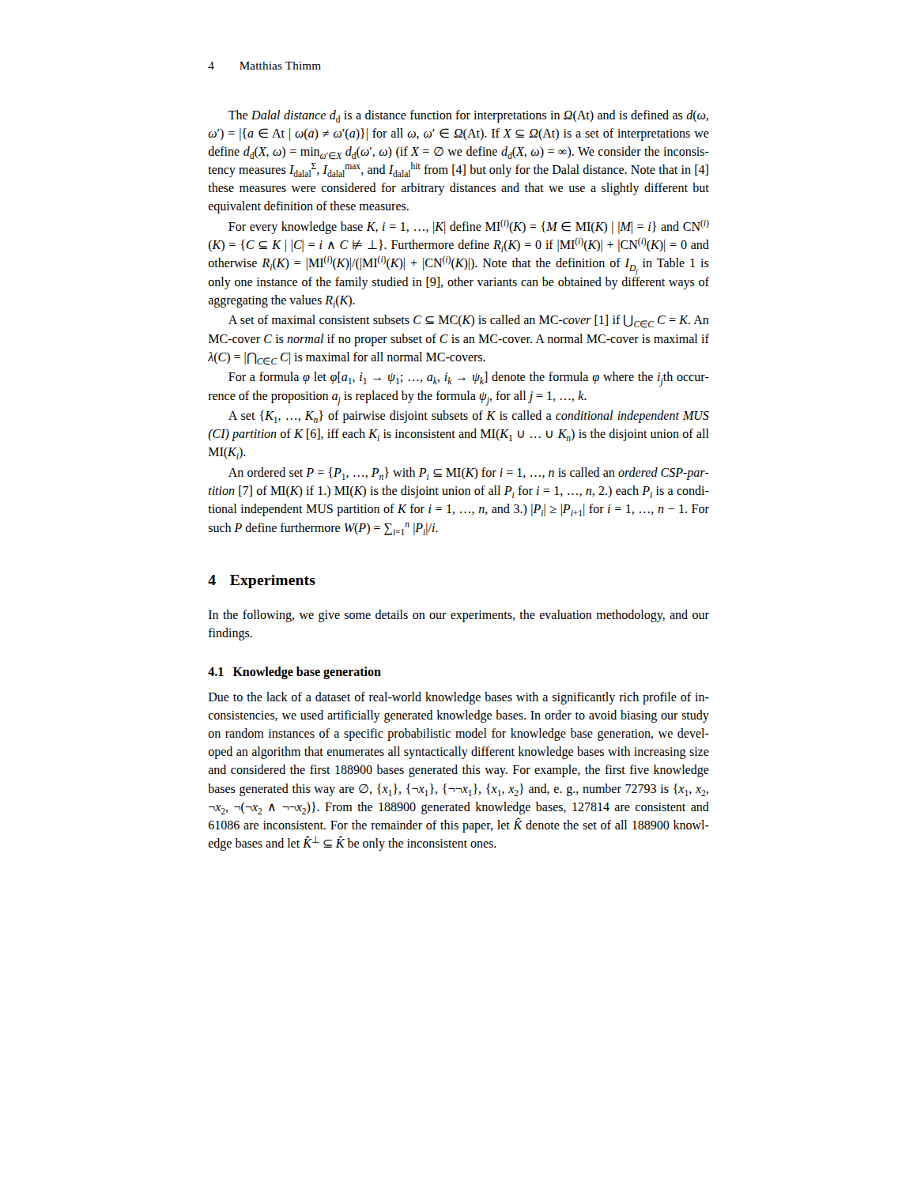4 Matthias Thimm
The Dalal distance dd is a distance function for interpretations in Ω(At) and is defined as d(ω, ω′) = |{a ∈ At | ω(a) ≠ ω′(a)}| for all ω, ω′ ∈ Ω(At). If X ⊆ Ω(At) is a set of interpretations we define dd(X, ω) = minω′∈X dd(ω′, ω) (if X = ∅ we define dd(X, ω) = ∞). We consider the inconsistency measures IdalalΣ, Idalalmax, and Idalalhit from [4] but only for the Dalal distance. Note that in [4] these measures were considered for arbitrary distances and that we use a slightly different but equivalent definition of these measures.
For every knowledge base K, i = 1, …, |K| define MI(i)(K) = {M ∈ MI(K) | |M| = i} and CN(i)(K) = {C ⊆ K | |C| = i ∧ C ⊭ ⊥}. Furthermore define Ri(K) = 0 if |MI(i)(K)| + |CN(i)(K)| = 0 and otherwise Ri(K) = |MI(i)(K)|/(|MI(i)(K)| + |CN(i)(K)|). Note that the definition of IDf in Table 1 is only one instance of the family studied in [9], other variants can be obtained by different ways of aggregating the values Ri(K).
A set of maximal consistent subsets C ⊆ MC(K) is called an MC-cover [1] if ⋃C∈C C = K. An MC-cover C is normal if no proper subset of C is an MC-cover. A normal MC-cover is maximal if λ(C) = |⋂C∈C C| is maximal for all normal MC-covers.
For a formula φ let φ[a1, i1 → ψ1; …, ak, ik → ψk] denote the formula φ where the ijth occurrence of the proposition aj is replaced by the formula ψj, for all j = 1, …, k.
A set {K1, …, Kn} of pairwise disjoint subsets of K is called a conditional independent MUS (CI) partition of K [6], iff each Ki is inconsistent and MI(K1 ∪ … ∪ Kn) is the disjoint union of all MI(Ki).
An ordered set P = {P1, …, Pn} with Pi ⊆ MI(K) for i = 1, …, n is called an ordered CSP-partition [7] of MI(K) if 1.) MI(K) is the disjoint union of all Pi for i = 1, …, n, 2.) each Pi is a conditional independent MUS partition of K for i = 1, …, n, and 3.) |Pi| ≥ |Pi+1| for i = 1, …, n − 1. For such P define furthermore W(P) = ∑i=1n |Pi|/i.
4 Experiments
In the following, we give some details on our experiments, the evaluation methodology, and our findings.
4.1 Knowledge base generation
Due to the lack of a dataset of real-world knowledge bases with a significantly rich profile of inconsistencies, we used artificially generated knowledge bases. In order to avoid biasing our study on random instances of a specific probabilistic model for knowledge base generation, we developed an algorithm that enumerates all syntactically different knowledge bases with increasing size and considered the first 188900 bases generated this way. For example, the first five knowledge bases generated this way are ∅, {x1}, {¬x1}, {¬¬x1}, {x1, x2} and, e. g., number 72793 is {x1, x2, ¬x2, ¬(¬x2 ∧ ¬¬x2)}. From the 188900 generated knowledge bases, 127814 are consistent and 61086 are inconsistent. For the remainder of this paper, let K̂ denote the set of all 188900 knowledge bases and let K̂⊥ ⊆ K̂ be only the inconsistent ones.